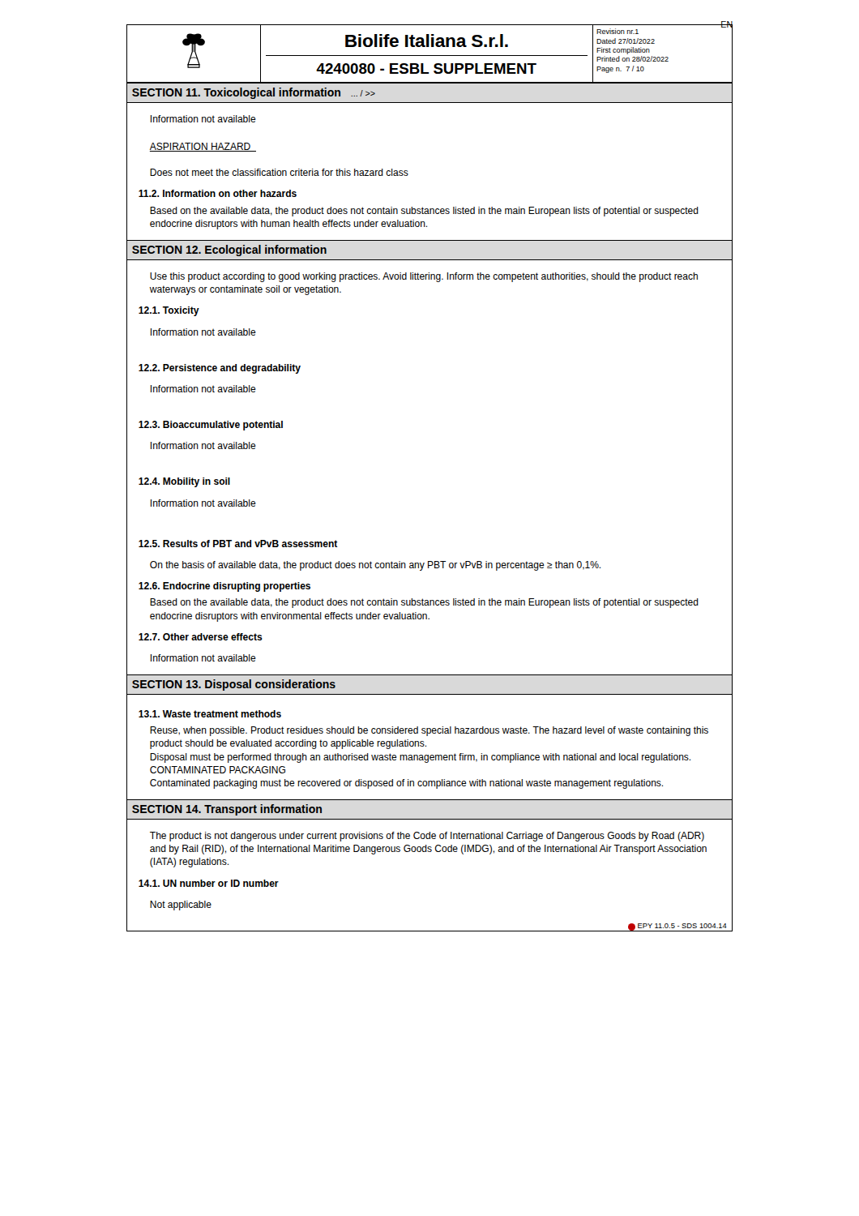EN
Biolife Italiana S.r.l.
4240080 - ESBL SUPPLEMENT
Revision nr.1
Dated 27/01/2022
First compilation
Printed on 28/02/2022
Page n. 7 / 10
SECTION 11. Toxicological information ... / >>
Information not available
ASPIRATION HAZARD
Does not meet the classification criteria for this hazard class
11.2. Information on other hazards
Based on the available data, the product does not contain substances listed in the main European lists of potential or suspected endocrine disruptors with human health effects under evaluation.
SECTION 12. Ecological information
Use this product according to good working practices. Avoid littering. Inform the competent authorities, should the product reach waterways or contaminate soil or vegetation.
12.1. Toxicity
Information not available
12.2. Persistence and degradability
Information not available
12.3. Bioaccumulative potential
Information not available
12.4. Mobility in soil
Information not available
12.5. Results of PBT and vPvB assessment
On the basis of available data, the product does not contain any PBT or vPvB in percentage ≥ than 0,1%.
12.6. Endocrine disrupting properties
Based on the available data, the product does not contain substances listed in the main European lists of potential or suspected endocrine disruptors with environmental effects under evaluation.
12.7. Other adverse effects
Information not available
SECTION 13. Disposal considerations
13.1. Waste treatment methods
Reuse, when possible. Product residues should be considered special hazardous waste. The hazard level of waste containing this product should be evaluated according to applicable regulations.
Disposal must be performed through an authorised waste management firm, in compliance with national and local regulations.
CONTAMINATED PACKAGING
Contaminated packaging must be recovered or disposed of in compliance with national waste management regulations.
SECTION 14. Transport information
The product is not dangerous under current provisions of the Code of International Carriage of Dangerous Goods by Road (ADR) and by Rail (RID), of the International Maritime Dangerous Goods Code (IMDG), and of the International Air Transport Association (IATA) regulations.
14.1. UN number or ID number
Not applicable
EPY 11.0.5 - SDS 1004.14